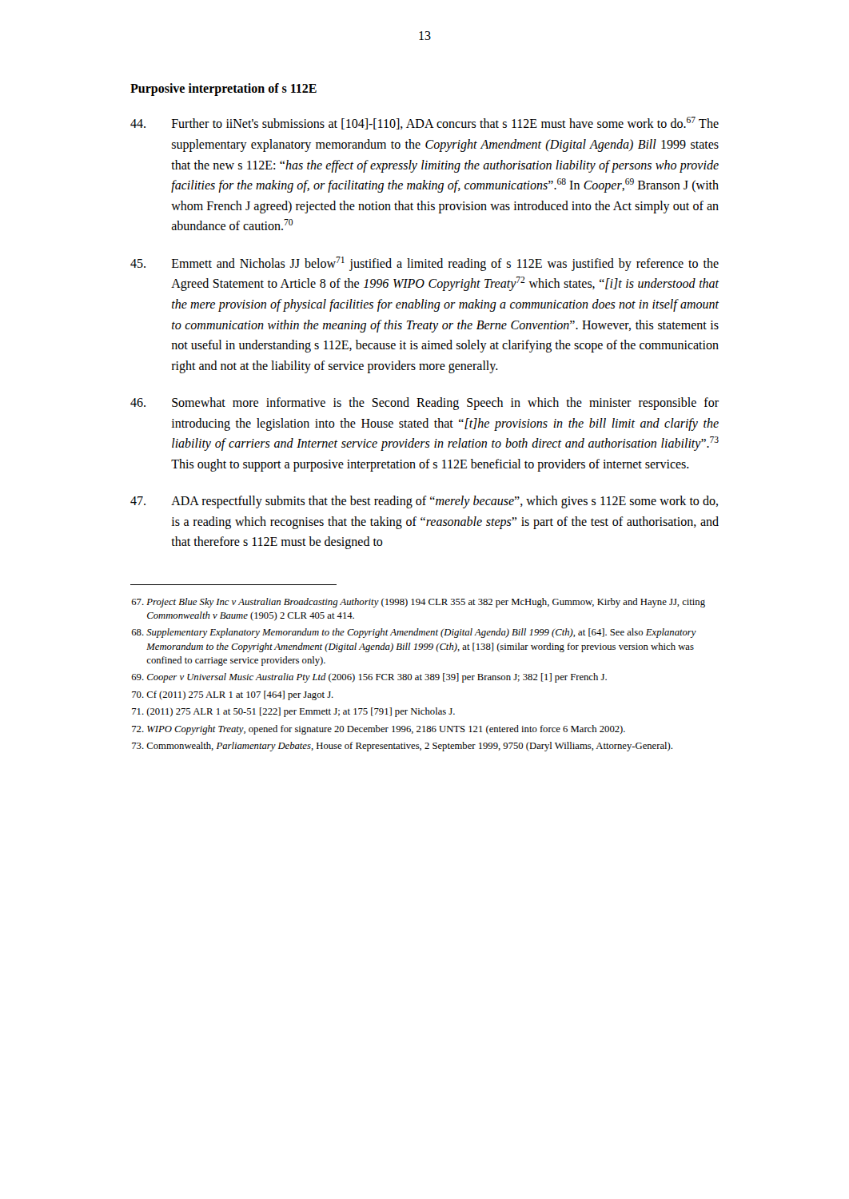13
Purposive interpretation of s 112E
44. Further to iiNet's submissions at [104]-[110], ADA concurs that s 112E must have some work to do.67 The supplementary explanatory memorandum to the Copyright Amendment (Digital Agenda) Bill 1999 states that the new s 112E: “has the effect of expressly limiting the authorisation liability of persons who provide facilities for the making of, or facilitating the making of, communications”.68 In Cooper,69 Branson J (with whom French J agreed) rejected the notion that this provision was introduced into the Act simply out of an abundance of caution.70
45. Emmett and Nicholas JJ below71 justified a limited reading of s 112E was justified by reference to the Agreed Statement to Article 8 of the 1996 WIPO Copyright Treaty72 which states, “[i]t is understood that the mere provision of physical facilities for enabling or making a communication does not in itself amount to communication within the meaning of this Treaty or the Berne Convention”. However, this statement is not useful in understanding s 112E, because it is aimed solely at clarifying the scope of the communication right and not at the liability of service providers more generally.
46. Somewhat more informative is the Second Reading Speech in which the minister responsible for introducing the legislation into the House stated that “[t]he provisions in the bill limit and clarify the liability of carriers and Internet service providers in relation to both direct and authorisation liability”.73 This ought to support a purposive interpretation of s 112E beneficial to providers of internet services.
47. ADA respectfully submits that the best reading of “merely because”, which gives s 112E some work to do, is a reading which recognises that the taking of “reasonable steps” is part of the test of authorisation, and that therefore s 112E must be designed to
Project Blue Sky Inc v Australian Broadcasting Authority (1998) 194 CLR 355 at 382 per McHugh, Gummow, Kirby and Hayne JJ, citing Commonwealth v Baume (1905) 2 CLR 405 at 414.
Supplementary Explanatory Memorandum to the Copyright Amendment (Digital Agenda) Bill 1999 (Cth), at [64]. See also Explanatory Memorandum to the Copyright Amendment (Digital Agenda) Bill 1999 (Cth), at [138] (similar wording for previous version which was confined to carriage service providers only).
Cooper v Universal Music Australia Pty Ltd (2006) 156 FCR 380 at 389 [39] per Branson J; 382 [1] per French J.
Cf (2011) 275 ALR 1 at 107 [464] per Jagot J.
(2011) 275 ALR 1 at 50-51 [222] per Emmett J; at 175 [791] per Nicholas J.
WIPO Copyright Treaty, opened for signature 20 December 1996, 2186 UNTS 121 (entered into force 6 March 2002).
Commonwealth, Parliamentary Debates, House of Representatives, 2 September 1999, 9750 (Daryl Williams, Attorney-General).